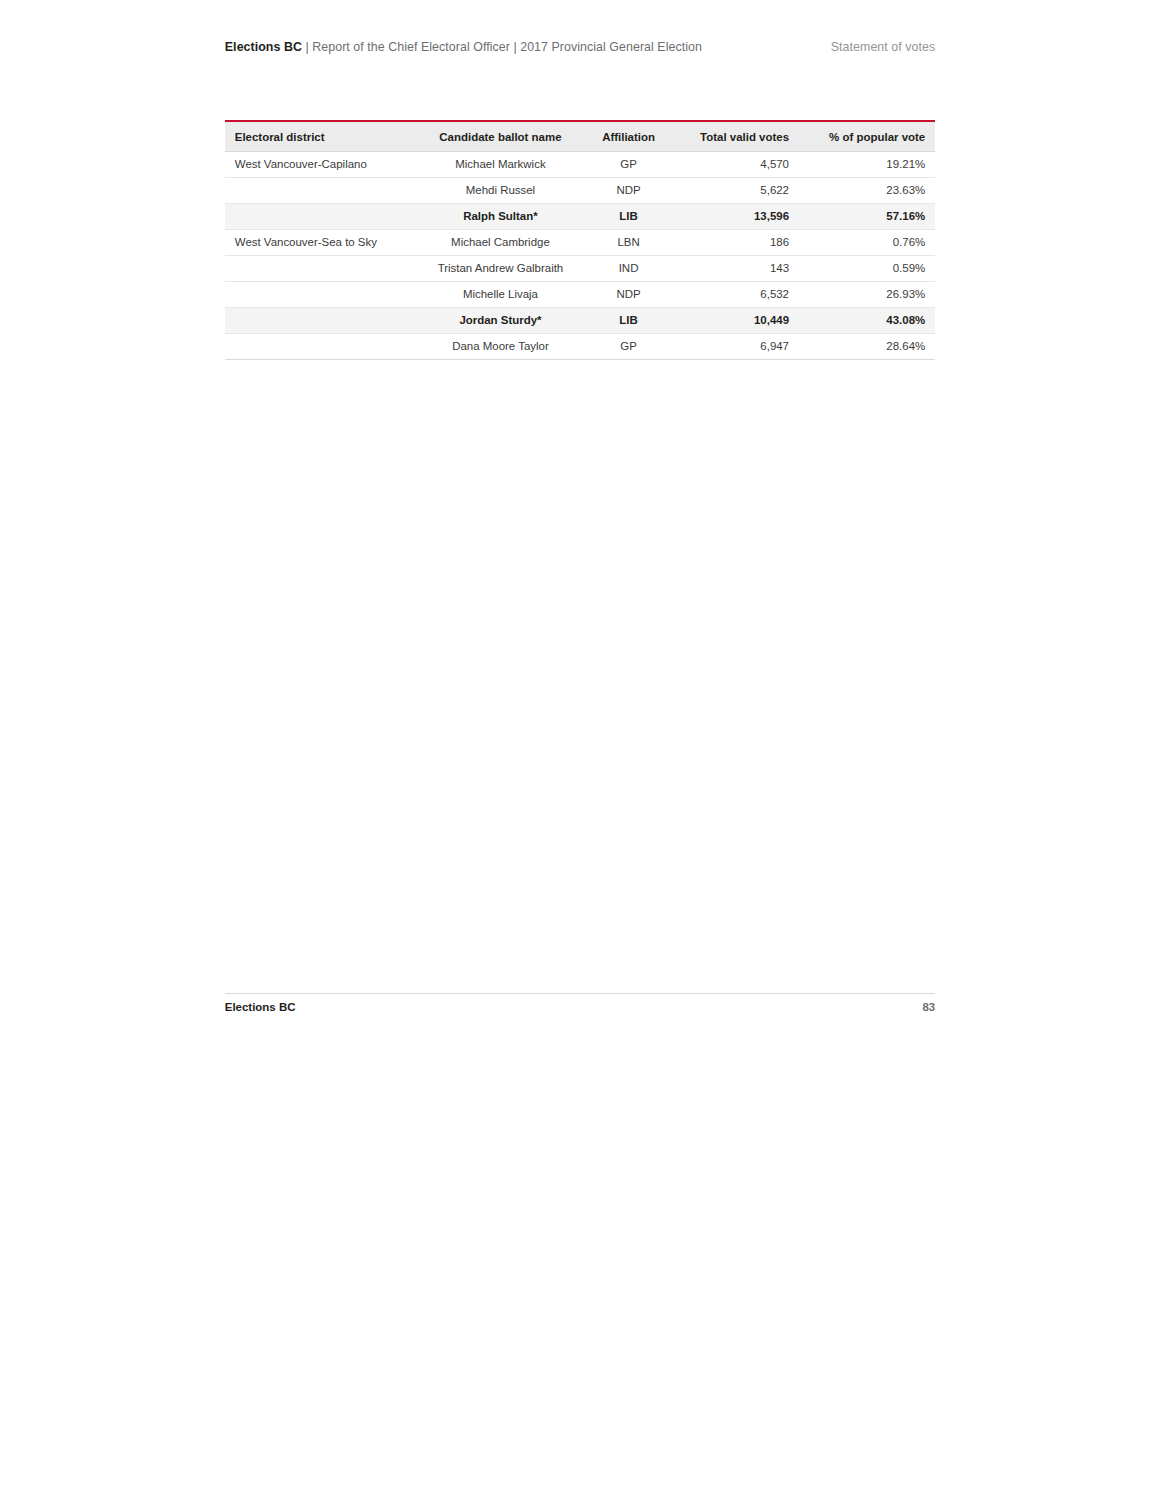Elections BC | Report of the Chief Electoral Officer | 2017 Provincial General Election
Statement of votes
| Electoral district | Candidate ballot name | Affiliation | Total valid votes | % of popular vote |
| --- | --- | --- | --- | --- |
| West Vancouver-Capilano | Michael Markwick | GP | 4,570 | 19.21% |
| | Mehdi Russel | NDP | 5,622 | 23.63% |
| | Ralph Sultan* | LIB | 13,596 | 57.16% |
| West Vancouver-Sea to Sky | Michael Cambridge | LBN | 186 | 0.76% |
| | Tristan Andrew Galbraith | IND | 143 | 0.59% |
| | Michelle Livaja | NDP | 6,532 | 26.93% |
| | Jordan Sturdy* | LIB | 10,449 | 43.08% |
| | Dana Moore Taylor | GP | 6,947 | 28.64% |
Elections BC
83